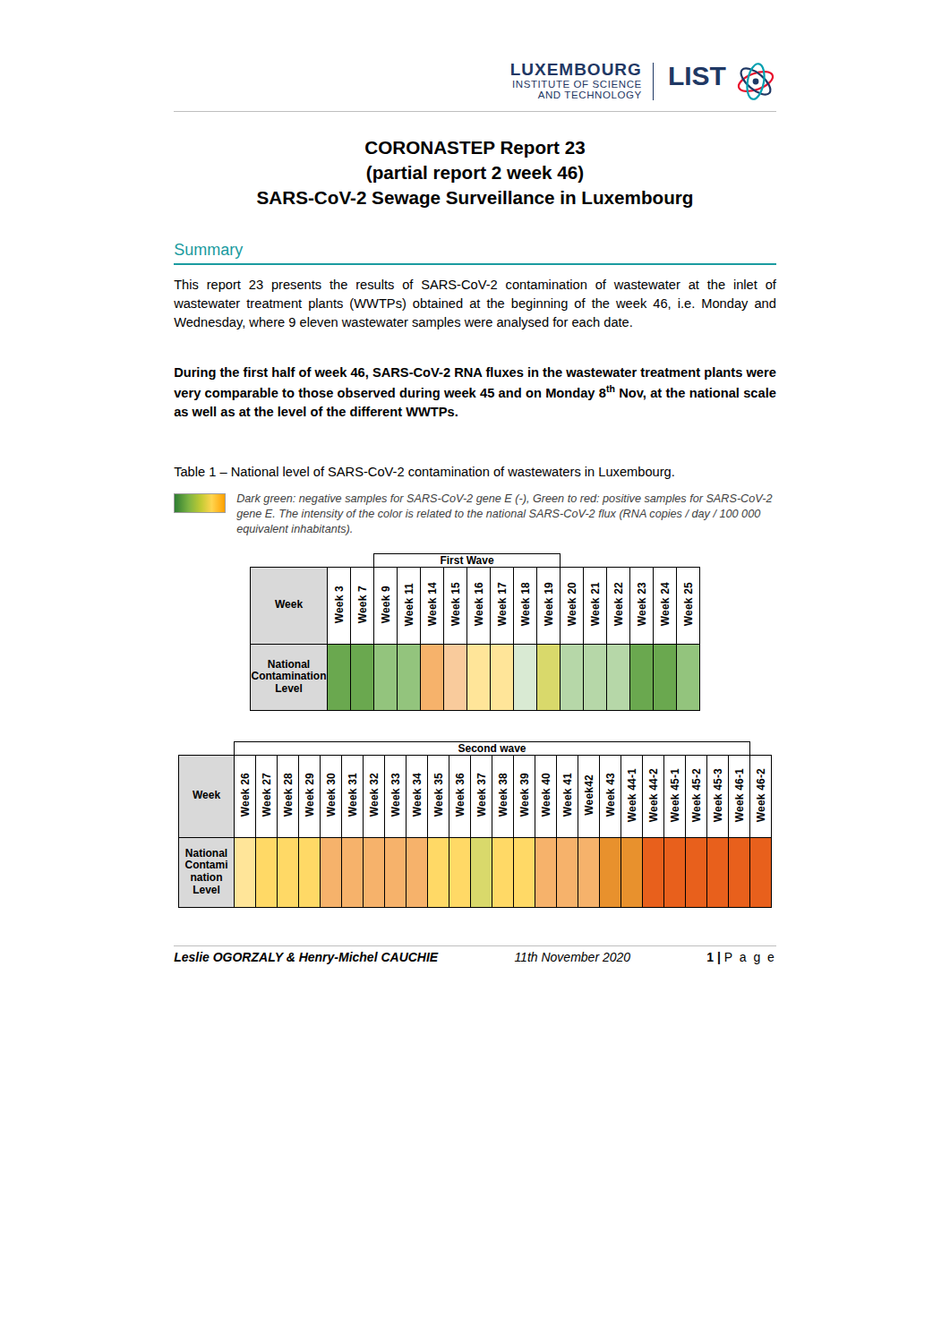LUXEMBOURG
INSTITUTE OF SCIENCE
AND TECHNOLOGY
LIST
CORONASTEP Report 23 (partial report 2 week 46) SARS-CoV-2 Sewage Surveillance in Luxembourg
Summary
This report 23 presents the results of SARS-CoV-2 contamination of wastewater at the inlet of wastewater treatment plants (WWTPs) obtained at the beginning of the week 46, i.e. Monday and Wednesday, where 9 eleven wastewater samples were analysed for each date.
During the first half of week 46, SARS-CoV-2 RNA fluxes in the wastewater treatment plants were very comparable to those observed during week 45 and on Monday 8th Nov, at the national scale as well as at the level of the different WWTPs.
Table 1 – National level of SARS-CoV-2 contamination of wastewaters in Luxembourg.
Dark green: negative samples for SARS-CoV-2 gene E (-), Green to red: positive samples for SARS-CoV-2 gene E. The intensity of the color is related to the national SARS-CoV-2 flux (RNA copies / day / 100 000 equivalent inhabitants).
| | | First Wave | |
| Week | Week 3 | Week 7 | Week 9 | Week 11 | Week 14 | Week 15 | Week 16 | Week 17 | Week 18 | Week 19 | Week 20 | Week 21 | Week 22 | Week 23 | Week 24 | Week 25 |
| National Contamination Level | | | | | | | | | | | | | | | | |
| | Second wave |
| Week | Week 26 | Week 27 | Week 28 | Week 29 | Week 30 | Week 31 | Week 32 | Week 33 | Week 34 | Week 35 | Week 36 | Week 37 | Week 38 | Week 39 | Week 40 | Week 41 | Week42 | Week 43 | Week 44-1 | Week 44-2 | Week 45-1 | Week 45-2 | Week 45-3 | Week 46-1 | Week 46-2 |
| National Contami nation Level | | | | | | | | | | | | | | | | | | | | | | | | | |
Leslie OGORZALY & Henry-Michel CAUCHIE
11th November 2020
1 | P a g e